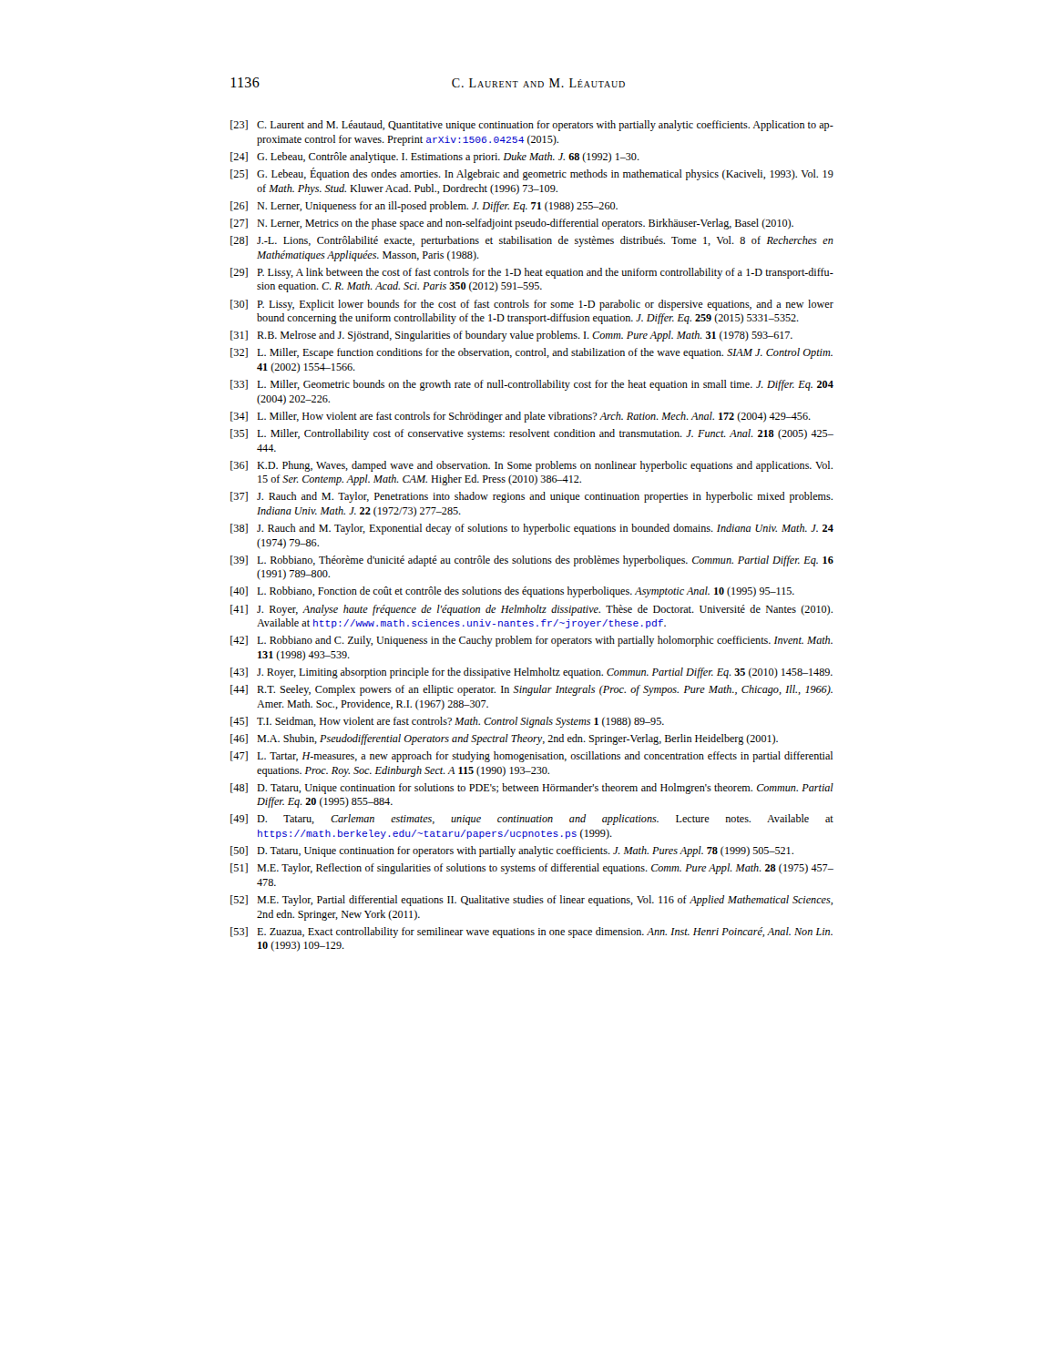1136 C. Laurent and M. Léautaud
[23] C. Laurent and M. Léautaud, Quantitative unique continuation for operators with partially analytic coefficients. Application to approximate control for waves. Preprint arXiv:1506.04254 (2015).
[24] G. Lebeau, Contrôle analytique. I. Estimations a priori. Duke Math. J. 68 (1992) 1–30.
[25] G. Lebeau, Équation des ondes amorties. In Algebraic and geometric methods in mathematical physics (Kaciveli, 1993). Vol. 19 of Math. Phys. Stud. Kluwer Acad. Publ., Dordrecht (1996) 73–109.
[26] N. Lerner, Uniqueness for an ill-posed problem. J. Differ. Eq. 71 (1988) 255–260.
[27] N. Lerner, Metrics on the phase space and non-selfadjoint pseudo-differential operators. Birkhäuser-Verlag, Basel (2010).
[28] J.-L. Lions, Contrôlabilité exacte, perturbations et stabilisation de systèmes distribués. Tome 1, Vol. 8 of Recherches en Mathématiques Appliquées. Masson, Paris (1988).
[29] P. Lissy, A link between the cost of fast controls for the 1-D heat equation and the uniform controllability of a 1-D transport-diffusion equation. C. R. Math. Acad. Sci. Paris 350 (2012) 591–595.
[30] P. Lissy, Explicit lower bounds for the cost of fast controls for some 1-D parabolic or dispersive equations, and a new lower bound concerning the uniform controllability of the 1-D transport-diffusion equation. J. Differ. Eq. 259 (2015) 5331–5352.
[31] R.B. Melrose and J. Sjöstrand, Singularities of boundary value problems. I. Comm. Pure Appl. Math. 31 (1978) 593–617.
[32] L. Miller, Escape function conditions for the observation, control, and stabilization of the wave equation. SIAM J. Control Optim. 41 (2002) 1554–1566.
[33] L. Miller, Geometric bounds on the growth rate of null-controllability cost for the heat equation in small time. J. Differ. Eq. 204 (2004) 202–226.
[34] L. Miller, How violent are fast controls for Schrödinger and plate vibrations? Arch. Ration. Mech. Anal. 172 (2004) 429–456.
[35] L. Miller, Controllability cost of conservative systems: resolvent condition and transmutation. J. Funct. Anal. 218 (2005) 425–444.
[36] K.D. Phung, Waves, damped wave and observation. In Some problems on nonlinear hyperbolic equations and applications. Vol. 15 of Ser. Contemp. Appl. Math. CAM. Higher Ed. Press (2010) 386–412.
[37] J. Rauch and M. Taylor, Penetrations into shadow regions and unique continuation properties in hyperbolic mixed problems. Indiana Univ. Math. J. 22 (1972/73) 277–285.
[38] J. Rauch and M. Taylor, Exponential decay of solutions to hyperbolic equations in bounded domains. Indiana Univ. Math. J. 24 (1974) 79–86.
[39] L. Robbiano, Théorème d'unicité adapté au contrôle des solutions des problèmes hyperboliques. Commun. Partial Differ. Eq. 16 (1991) 789–800.
[40] L. Robbiano, Fonction de coût et contrôle des solutions des équations hyperboliques. Asymptotic Anal. 10 (1995) 95–115.
[41] J. Royer, Analyse haute fréquence de l'équation de Helmholtz dissipative. Thèse de Doctorat. Université de Nantes (2010). Available at http://www.math.sciences.univ-nantes.fr/~jroyer/these.pdf.
[42] L. Robbiano and C. Zuily, Uniqueness in the Cauchy problem for operators with partially holomorphic coefficients. Invent. Math. 131 (1998) 493–539.
[43] J. Royer, Limiting absorption principle for the dissipative Helmholtz equation. Commun. Partial Differ. Eq. 35 (2010) 1458–1489.
[44] R.T. Seeley, Complex powers of an elliptic operator. In Singular Integrals (Proc. of Sympos. Pure Math., Chicago, Ill., 1966). Amer. Math. Soc., Providence, R.I. (1967) 288–307.
[45] T.I. Seidman, How violent are fast controls? Math. Control Signals Systems 1 (1988) 89–95.
[46] M.A. Shubin, Pseudodifferential Operators and Spectral Theory, 2nd edn. Springer-Verlag, Berlin Heidelberg (2001).
[47] L. Tartar, H-measures, a new approach for studying homogenisation, oscillations and concentration effects in partial differential equations. Proc. Roy. Soc. Edinburgh Sect. A 115 (1990) 193–230.
[48] D. Tataru, Unique continuation for solutions to PDE's; between Hörmander's theorem and Holmgren's theorem. Commun. Partial Differ. Eq. 20 (1995) 855–884.
[49] D. Tataru, Carleman estimates, unique continuation and applications. Lecture notes. Available at https://math.berkeley.edu/~tataru/papers/ucpnotes.ps (1999).
[50] D. Tataru, Unique continuation for operators with partially analytic coefficients. J. Math. Pures Appl. 78 (1999) 505–521.
[51] M.E. Taylor, Reflection of singularities of solutions to systems of differential equations. Comm. Pure Appl. Math. 28 (1975) 457–478.
[52] M.E. Taylor, Partial differential equations II. Qualitative studies of linear equations, Vol. 116 of Applied Mathematical Sciences, 2nd edn. Springer, New York (2011).
[53] E. Zuazua, Exact controllability for semilinear wave equations in one space dimension. Ann. Inst. Henri Poincaré, Anal. Non Lin. 10 (1993) 109–129.